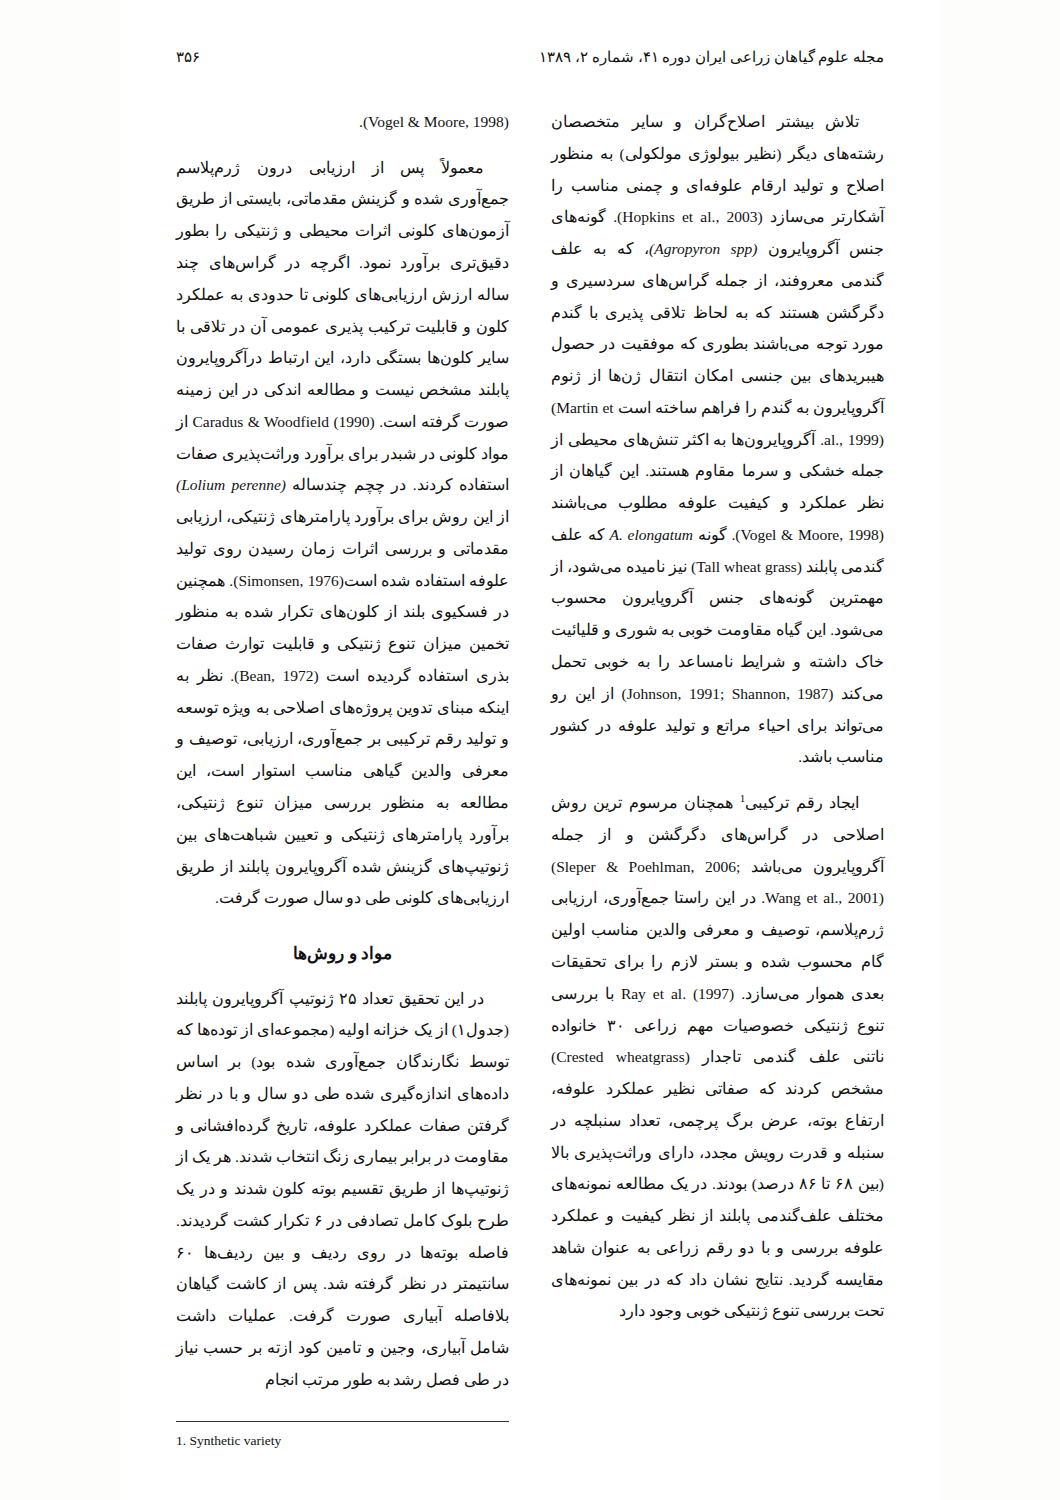مجله علوم گیاهان زراعی ایران دوره ۴۱، شماره ۲، ۱۳۸۹
۳۵۶
تلاش بیشتر اصلاح‌گران و سایر متخصصان رشته‌های دیگر (نظیر بیولوژی مولکولی) به منظور اصلاح و تولید ارقام علوفه‌ای و چمنی مناسب را آشکارتر می‌سازد (Hopkins et al., 2003). گونه‌های جنس آگروپایرون (Agropyron spp)، که به علف گندمی معروفند، از جمله گراس‌های سردسیری و دگرگشن هستند که به لحاظ تلاقی پذیری با گندم مورد توجه می‌باشند بطوری که موفقیت در حصول هیبریدهای بین جنسی امکان انتقال ژن‌ها از ژنوم آگروپایرون به گندم را فراهم ساخته است (Martin et al., 1999). آگروپایرون‌ها به اکثر تنش‌های محیطی از جمله خشکی و سرما مقاوم هستند. این گیاهان از نظر عملکرد و کیفیت علوفه مطلوب می‌باشند (Vogel & Moore, 1998). گونه A. elongatum که علف گندمی پابلند (Tall wheat grass) نیز نامیده می‌شود، از مهمترین گونه‌های جنس آگروپایرون محسوب می‌شود. این گیاه مقاومت خوبی به شوری و قلیائیت خاک داشته و شرایط نامساعد را به خوبی تحمل می‌کند (Johnson, 1991; Shannon, 1987) از این رو می‌تواند برای احیاء مراتع و تولید علوفه در کشور مناسب باشد.
ایجاد رقم ترکیبی1 همچنان مرسوم ترین روش اصلاحی در گراس‌های دگرگشن و از جمله آگروپایرون می‌باشد (Sleper & Poehlman, 2006; Wang et al., 2001). در این راستا جمع‌آوری، ارزیابی ژرم‌پلاسم، توصیف و معرفی والدین مناسب اولین گام محسوب شده و بستر لازم را برای تحقیقات بعدی هموار می‌سازد. Ray et al. (1997) با بررسی تنوع ژنتیکی خصوصیات مهم زراعی ۳۰ خانواده ناتنی علف گندمی تاجدار (Crested wheatgrass) مشخص کردند که صفاتی نظیر عملکرد علوفه، ارتفاع بوته، عرض برگ پرچمی، تعداد سنبلچه در سنبله و قدرت رویش مجدد، دارای وراثت‌پذیری بالا (بین ۶۸ تا ۸۶ درصد) بودند. در یک مطالعه نمونه‌های مختلف علف‌گندمی پابلند از نظر کیفیت و عملکرد علوفه بررسی و با دو رقم زراعی به عنوان شاهد مقایسه گردید. نتایج نشان داد که در بین نمونه‌های تحت بررسی تنوع ژنتیکی خوبی وجود دارد
(Vogel & Moore, 1998).
معمولاً پس از ارزیابی درون ژرم‌پلاسم جمع‌آوری شده و گزینش مقدماتی، بایستی از طریق آزمون‌های کلونی اثرات محیطی و ژنتیکی را بطور دقیق‌تری برآورد نمود. اگرچه در گراس‌های چند ساله ارزش ارزیابی‌های کلونی تا حدودی به عملکرد کلون و قابلیت ترکیب پذیری عمومی آن در تلاقی با سایر کلون‌ها بستگی دارد، این ارتباط درآگروپایرون پابلند مشخص نیست و مطالعه اندکی در این زمینه صورت گرفته است. Caradus & Woodfield (1990) از مواد کلونی در شبدر برای برآورد وراثت‌پذیری صفات استفاده کردند. در چچم چندساله (Lolium perenne) از این روش برای برآورد پارامترهای ژنتیکی، ارزیابی مقدماتی و بررسی اثرات زمان رسیدن روی تولید علوفه استفاده شده است(Simonsen, 1976). همچنین در فسکیوی بلند از کلون‌های تکرار شده به منظور تخمین میزان تنوع ژنتیکی و قابلیت توارث صفات بذری استفاده گردیده است (Bean, 1972). نظر به اینکه مبنای تدوین پروژه‌های اصلاحی به ویژه توسعه و تولید رقم ترکیبی بر جمع‌آوری، ارزیابی، توصیف و معرفی والدین گیاهی مناسب استوار است، این مطالعه به منظور بررسی میزان تنوع ژنتیکی، برآورد پارامترهای ژنتیکی و تعیین شباهت‌های بین ژنوتیپ‌های گزینش شده آگروپایرون پابلند از طریق ارزیابی‌های کلونی طی دو سال صورت گرفت.
مواد و روش‌ها
در این تحقیق تعداد ۲۵ ژنوتیپ آگروپایرون پابلند (جدول۱) از یک خزانه اولیه (مجموعه‌ای از توده‌ها که توسط نگارندگان جمع‌آوری شده بود) بر اساس داده‌های اندازه‌گیری شده طی دو سال و با در نظر گرفتن صفات عملکرد علوفه، تاریخ گرده‌افشانی و مقاومت در برابر بیماری زنگ انتخاب شدند. هر یک از ژنوتیپ‌ها از طریق تقسیم بوته کلون شدند و در یک طرح بلوک کامل تصادفی در ۶ تکرار کشت گردیدند. فاصله بوته‌ها در روی ردیف و بین ردیف‌ها ۶۰ سانتیمتر در نظر گرفته شد. پس از کاشت گیاهان بلافاصله آبیاری صورت گرفت. عملیات داشت شامل آبیاری، وجین و تامین کود ازته بر حسب نیاز در طی فصل رشد به طور مرتب انجام
1. Synthetic variety